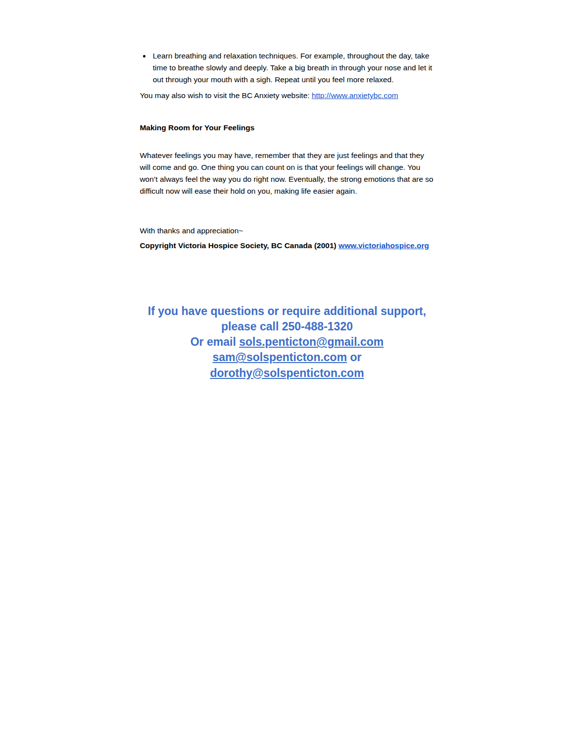Learn breathing and relaxation techniques. For example, throughout the day, take time to breathe slowly and deeply. Take a big breath in through your nose and let it out through your mouth with a sigh. Repeat until you feel more relaxed.
You may also wish to visit the BC Anxiety website: http://www.anxietybc.com
Making Room for Your Feelings
Whatever feelings you may have, remember that they are just feelings and that they will come and go. One thing you can count on is that your feelings will change. You won’t always feel the way you do right now. Eventually, the strong emotions that are so difficult now will ease their hold on you, making life easier again.
With thanks and appreciation~
Copyright Victoria Hospice Society, BC Canada (2001) www.victoriahospice.org
If you have questions or require additional support, please call 250-488-1320
Or email sols.penticton@gmail.com
sam@solspenticton.com or dorothy@solspenticton.com